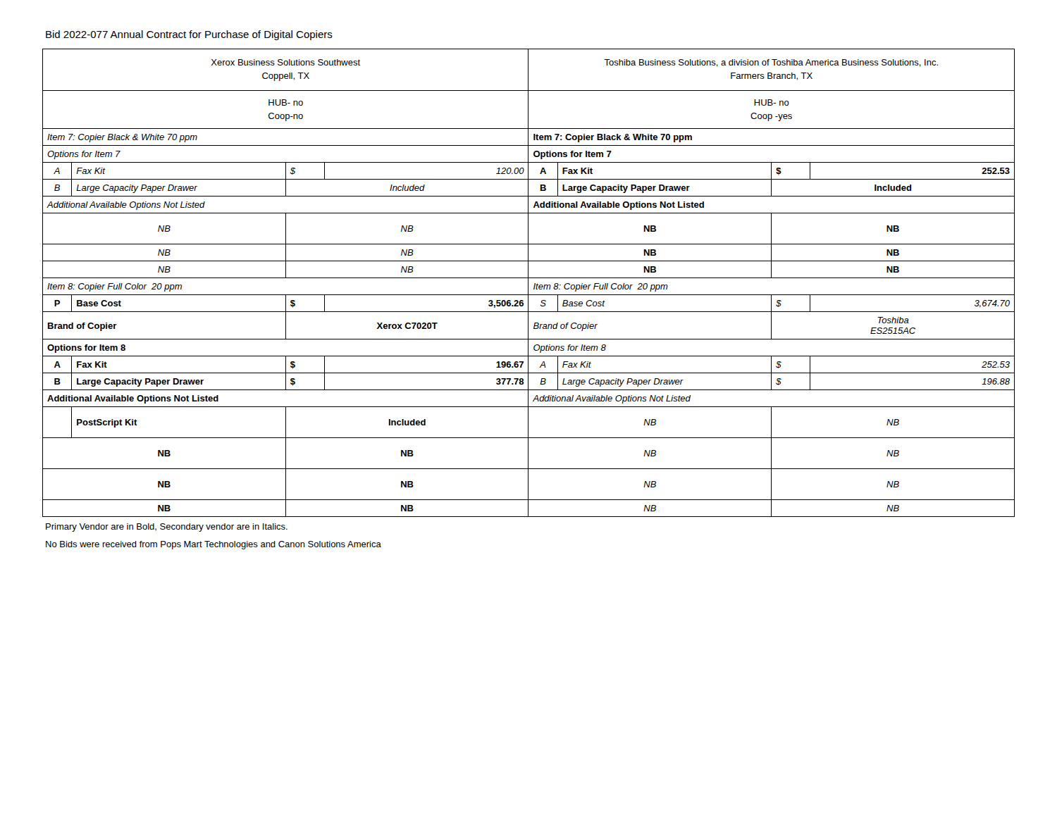Bid 2022-077 Annual Contract for Purchase of Digital Copiers
| Xerox Business Solutions Southwest Coppell, TX | Toshiba Business Solutions, a division of Toshiba America Business Solutions, Inc. Farmers Branch, TX |
| HUB- no Coop-no | HUB- no Coop -yes |
| Item 7: Copier Black & White 70 ppm | Item 7: Copier Black & White 70 ppm |
| Options for Item 7 | Options for Item 7 |
| A | Fax Kit | $ | 120.00 | A | Fax Kit | $ | 252.53 |
| B | Large Capacity Paper Drawer | Included | B | Large Capacity Paper Drawer | Included |
| Additional Available Options Not Listed | Additional Available Options Not Listed |
| NB | NB | NB | NB |
| NB | NB | NB | NB |
| NB | NB | NB | NB |
| Item 8: Copier Full Color 20 ppm | Item 8: Copier Full Color 20 ppm |
| P | Base Cost | $ | 3,506.26 | S | Base Cost | $ | 3,674.70 |
| Brand of Copier | Xerox C7020T | Brand of Copier | Toshiba ES2515AC |
| Options for Item 8 | Options for Item 8 |
| A | Fax Kit | $ | 196.67 | A | Fax Kit | $ | 252.53 |
| B | Large Capacity Paper Drawer | $ | 377.78 | B | Large Capacity Paper Drawer | $ | 196.88 |
| Additional Available Options Not Listed | Additional Available Options Not Listed |
| | PostScript Kit | Included | NB | NB |
| NB | NB | NB | NB |
| NB | NB | NB | NB |
| NB | NB | NB | NB |
Primary Vendor are in Bold, Secondary vendor are in Italics.
No Bids were received from Pops Mart Technologies and Canon Solutions America